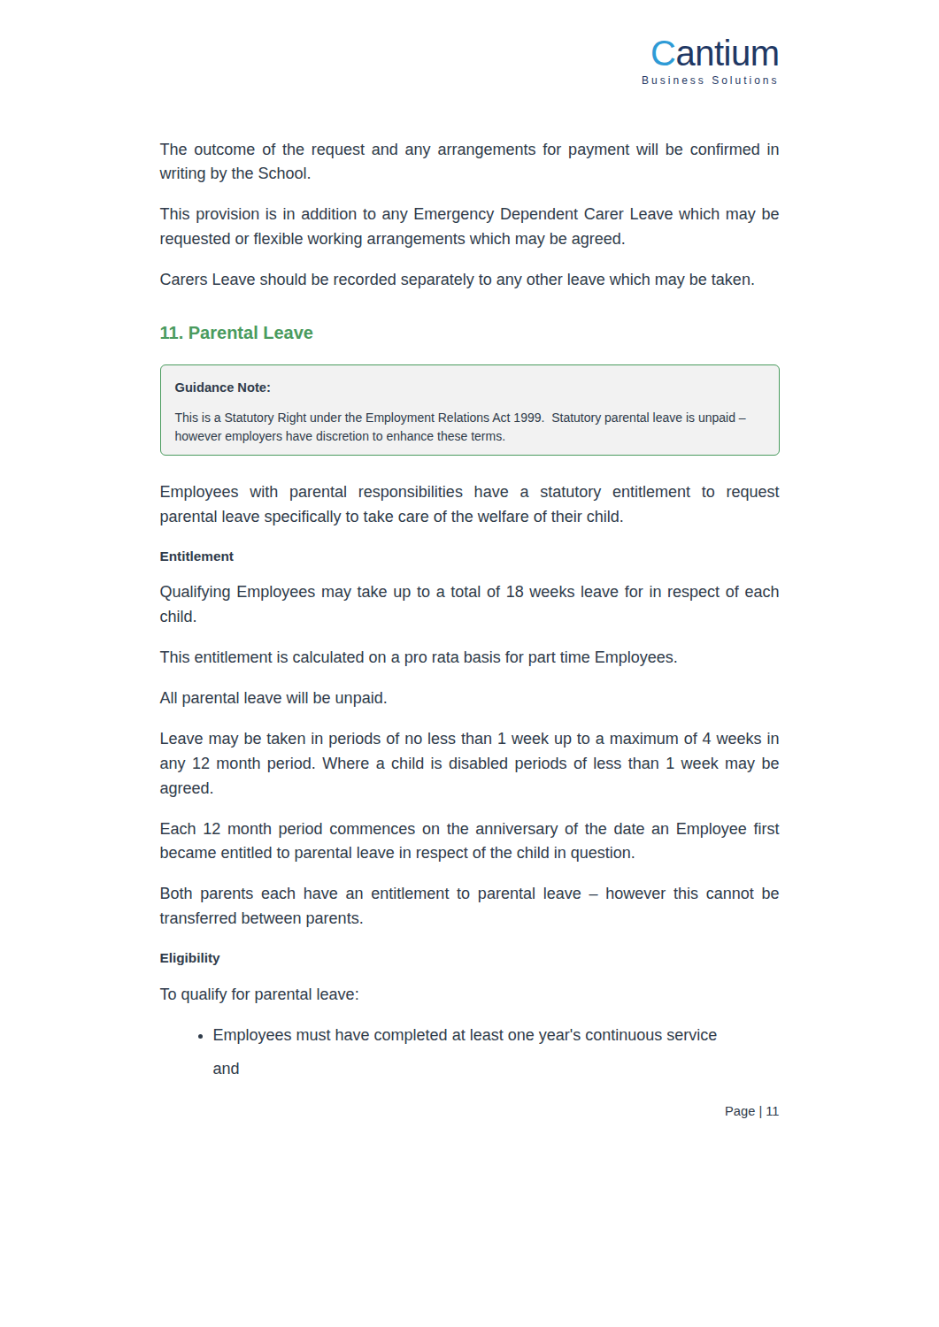Cantium
Business Solutions
The outcome of the request and any arrangements for payment will be confirmed in writing by the School.
This provision is in addition to any Emergency Dependent Carer Leave which may be requested or flexible working arrangements which may be agreed.
Carers Leave should be recorded separately to any other leave which may be taken.
11. Parental Leave
Guidance Note:
This is a Statutory Right under the Employment Relations Act 1999. Statutory parental leave is unpaid – however employers have discretion to enhance these terms.
Employees with parental responsibilities have a statutory entitlement to request parental leave specifically to take care of the welfare of their child.
Entitlement
Qualifying Employees may take up to a total of 18 weeks leave for in respect of each child.
This entitlement is calculated on a pro rata basis for part time Employees.
All parental leave will be unpaid.
Leave may be taken in periods of no less than 1 week up to a maximum of 4 weeks in any 12 month period. Where a child is disabled periods of less than 1 week may be agreed.
Each 12 month period commences on the anniversary of the date an Employee first became entitled to parental leave in respect of the child in question.
Both parents each have an entitlement to parental leave – however this cannot be transferred between parents.
Eligibility
To qualify for parental leave:
Employees must have completed at least one year's continuous service
and
Page | 11